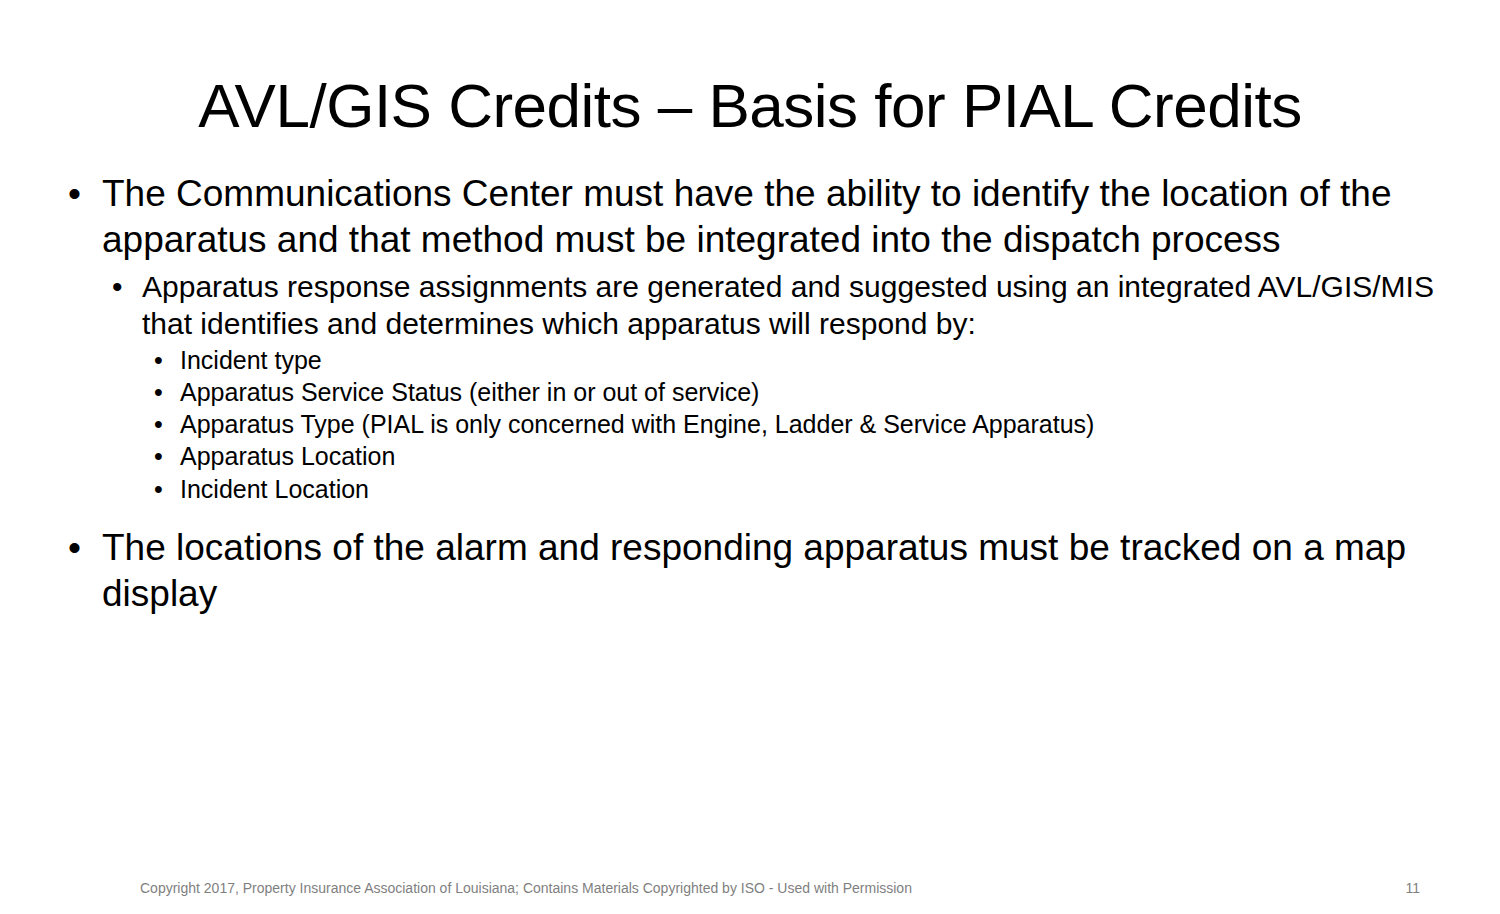AVL/GIS Credits – Basis for PIAL Credits
The Communications Center must have the ability to identify the location of the apparatus and that method must be integrated into the dispatch process
Apparatus response assignments are generated and suggested using an integrated AVL/GIS/MIS that identifies and determines which apparatus will respond by:
Incident type
Apparatus Service Status (either in or out of service)
Apparatus Type (PIAL is only concerned with Engine, Ladder & Service Apparatus)
Apparatus Location
Incident Location
The locations of the alarm and responding apparatus must be tracked on a map display
Copyright 2017, Property Insurance Association of Louisiana; Contains Materials Copyrighted by ISO - Used with Permission 11